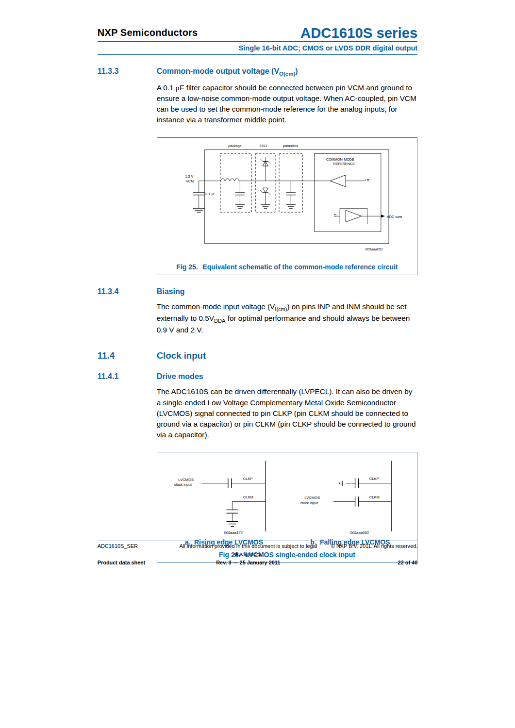NXP Semiconductors
ADC1610S series
Single 16-bit ADC; CMOS or LVDS DDR digital output
11.3.3
Common-mode output voltage (VO(cm))
A 0.1 μ F filter capacitor should be connected between pin VCM and ground to ensure a low-noise common-mode output voltage. When AC-coupled, pin VCM can be used to set the common-mode reference for the analog inputs, for instance via a transformer middle point.
package ESD parasitics COMMON-MODE REFERENCE 1.5 V VCM 0.1 μF ADC core 005aaa051
Fig 25. Equivalent schematic of the common-mode reference circuit
11.3.4
Biasing
The common-mode input voltage (VI(cm)) on pins INP and INM should be set externally to 0.5VDDA for optimal performance and should always be between 0.9 V and 2 V.
11.4
Clock input
11.4.1
Drive modes
The ADC1610S can be driven differentially (LVPECL). It can also be driven by a single-ended Low Voltage Complementary Metal Oxide Semiconductor (LVCMOS) signal connected to pin CLKP (pin CLKM should be connected to ground via a capacitor) or pin CLKM (pin CLKP should be connected to ground via a capacitor).
LVCMOS clock input CLKP CLKM 005aaa174
a. Rising edge LVCMOS
CLKP CLKM LVCMOS clock input 005aaa053
b. Falling edge LVCMOS
Fig 26. LVCMOS single-ended clock input
ADC1610S_SER
All information provided in this document is subject to legal disclaimers.
© NXP B.V. 2011. All rights reserved.
Product data sheet
Rev. 3 — 25 January 2011
22 of 40